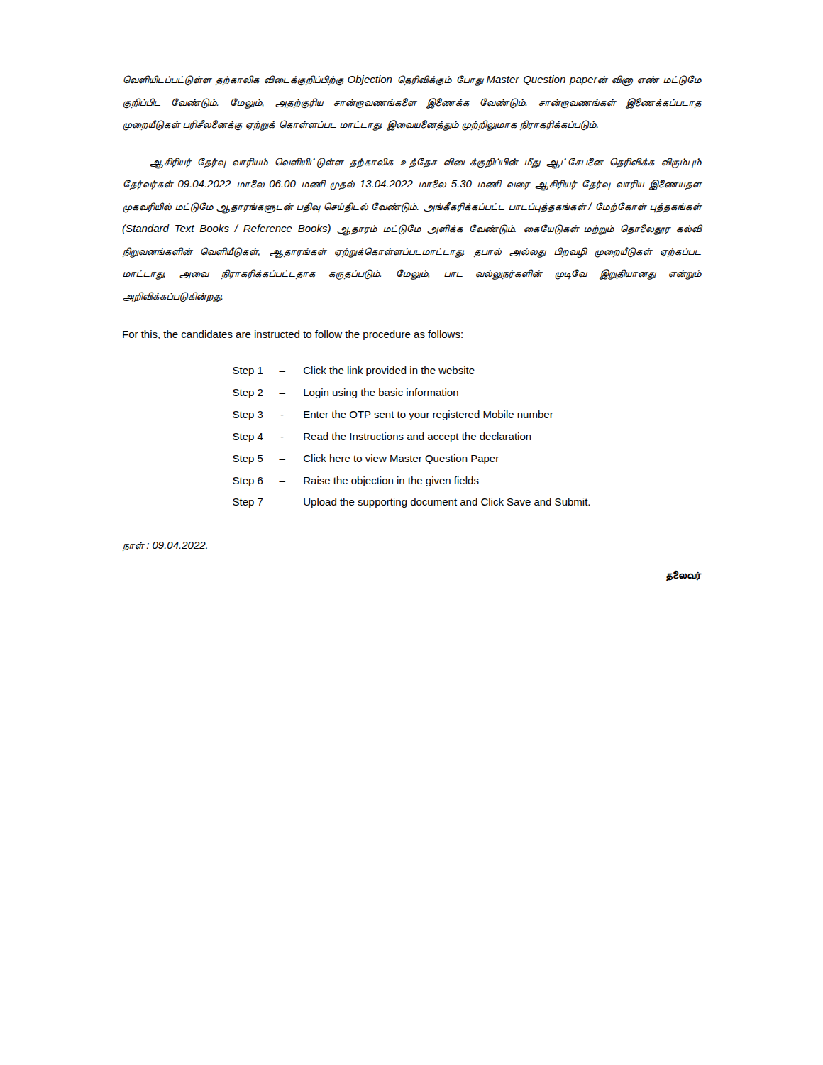வெளியிடப்பட்டுள்ள தற்காலிக விடைக்குறிப்பிற்கு Objection தெரிவிக்கும் போது Master Question paperன் வினா எண் மட்டுமே குறிப்பிட வேண்டும். மேலும், அதற்குரிய சான்றாவணங்களை இணைக்க வேண்டும். சான்றாவணங்கள் இணைக்கப்படாத முறையீடுகள் பரிசீலனைக்கு ஏற்றுக் கொள்ளப்பட மாட்டாது. இவையனைத்தும் முற்றிலுமாக நிராகரிக்கப்படும்.
ஆசிரியர் தேர்வு வாரியம் வெளியிட்டுள்ள தற்காலிக உத்தேச விடைக்குறிப்பின் மீது ஆட்சேபனை தெரிவிக்க விரும்பும் தேர்வர்கள் 09.04.2022 மாலை 06.00 மணி முதல் 13.04.2022 மாலை 5.30 மணி வரை ஆசிரியர் தேர்வு வாரிய இணையதள முகவரியில் மட்டுமே ஆதாரங்களுடன் பதிவு செய்திடல் வேண்டும். அங்கீகரிக்கப்பட்ட பாடப்புத்தகங்கள் / மேற்கோள் புத்தகங்கள் (Standard Text Books / Reference Books) ஆதாரம் மட்டுமே அளிக்க வேண்டும். கையேடுகள் மற்றும் தொலைதூர கல்வி நிறுவனங்களின் வெளியீடுகள், ஆதாரங்கள் ஏற்றுக்கொள்ளப்படமாட்டாது. தபால் அல்லது பிறவழி முறையீடுகள் ஏற்கப்பட மாட்டாது, அவை நிராகரிக்கப்பட்டதாக கருதப்படும். மேலும், பாட வல்லுநர்களின் முடிவே இறுதியானது என்றும் அறிவிக்கப்படுகின்றது.
For this, the candidates are instructed to follow the procedure as follows:
| Step 1 | – | Click the link provided in the website |
| Step 2 | – | Login using the basic information |
| Step 3 | - | Enter the OTP sent to your registered Mobile number |
| Step 4 | - | Read the Instructions and accept the declaration |
| Step 5 | – | Click here to view Master Question Paper |
| Step 6 | – | Raise the objection in the given fields |
| Step 7 | – | Upload the supporting document and Click Save and Submit. |
நாள் : 09.04.2022.
தலைவர்